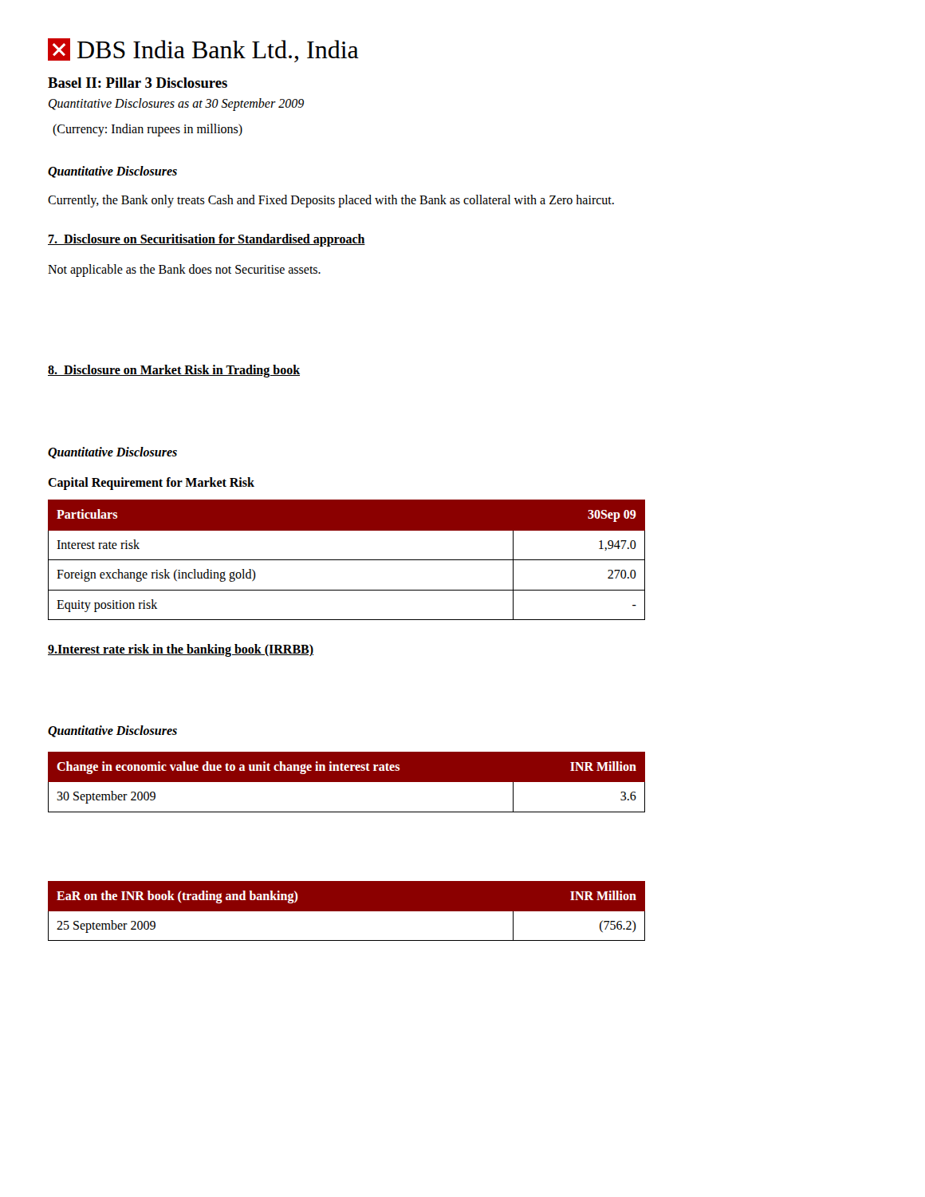DBS India Bank Ltd., India
Basel II: Pillar 3 Disclosures
Quantitative Disclosures as at 30 September 2009
(Currency: Indian rupees in millions)
Quantitative Disclosures
Currently, the Bank only treats Cash and Fixed Deposits placed with the Bank as collateral with a Zero haircut.
7. Disclosure on Securitisation for Standardised approach
Not applicable as the Bank does not Securitise assets.
8. Disclosure on Market Risk in Trading book
Quantitative Disclosures
Capital Requirement for Market Risk
| Particulars | 30Sep 09 |
| --- | --- |
| Interest rate risk | 1,947.0 |
| Foreign exchange risk (including gold) | 270.0 |
| Equity position risk | - |
9.Interest rate risk in the banking book (IRRBB)
Quantitative Disclosures
| Change in economic value due to a unit change in interest rates | INR Million |
| --- | --- |
| 30 September 2009 | 3.6 |
| EaR on the INR book (trading and banking) | INR Million |
| --- | --- |
| 25 September 2009 | (756.2) |